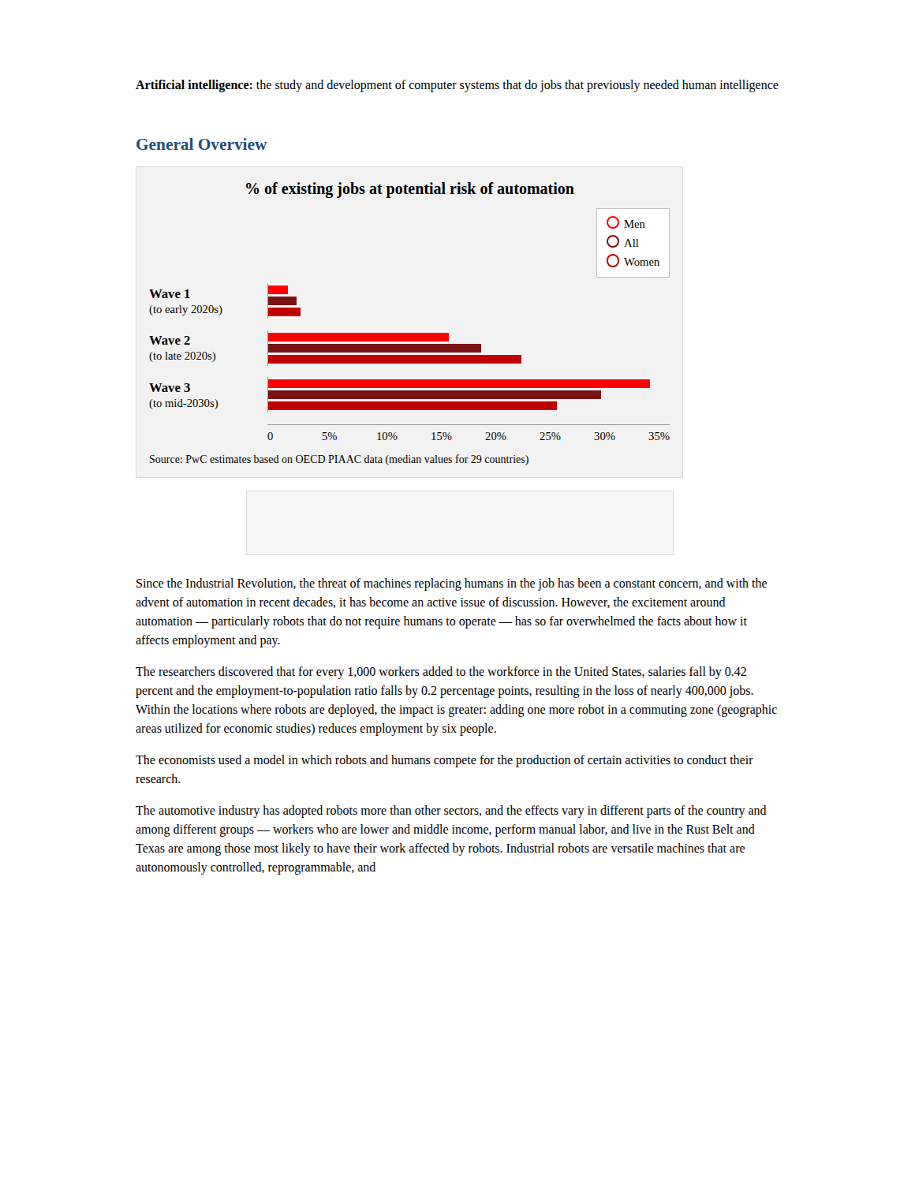Artificial intelligence: the study and development of computer systems that do jobs that previously needed human intelligence
General Overview
% of existing jobs at potential risk of automation
Men
All
Women
Wave 1(to early 2020s)
Wave 2(to late 2020s)
Wave 3(to mid-2030s)
0 5% 10% 15% 20% 25% 30% 35%
Source: PwC estimates based on OECD PIAAC data (median values for 29 countries)
Since the Industrial Revolution, the threat of machines replacing humans in the job has been a constant concern, and with the advent of automation in recent decades, it has become an active issue of discussion. However, the excitement around automation — particularly robots that do not require humans to operate — has so far overwhelmed the facts about how it affects employment and pay.
The researchers discovered that for every 1,000 workers added to the workforce in the United States, salaries fall by 0.42 percent and the employment-to-population ratio falls by 0.2 percentage points, resulting in the loss of nearly 400,000 jobs. Within the locations where robots are deployed, the impact is greater: adding one more robot in a commuting zone (geographic areas utilized for economic studies) reduces employment by six people.
The economists used a model in which robots and humans compete for the production of certain activities to conduct their research.
The automotive industry has adopted robots more than other sectors, and the effects vary in different parts of the country and among different groups — workers who are lower and middle income, perform manual labor, and live in the Rust Belt and Texas are among those most likely to have their work affected by robots. Industrial robots are versatile machines that are autonomously controlled, reprogrammable, and